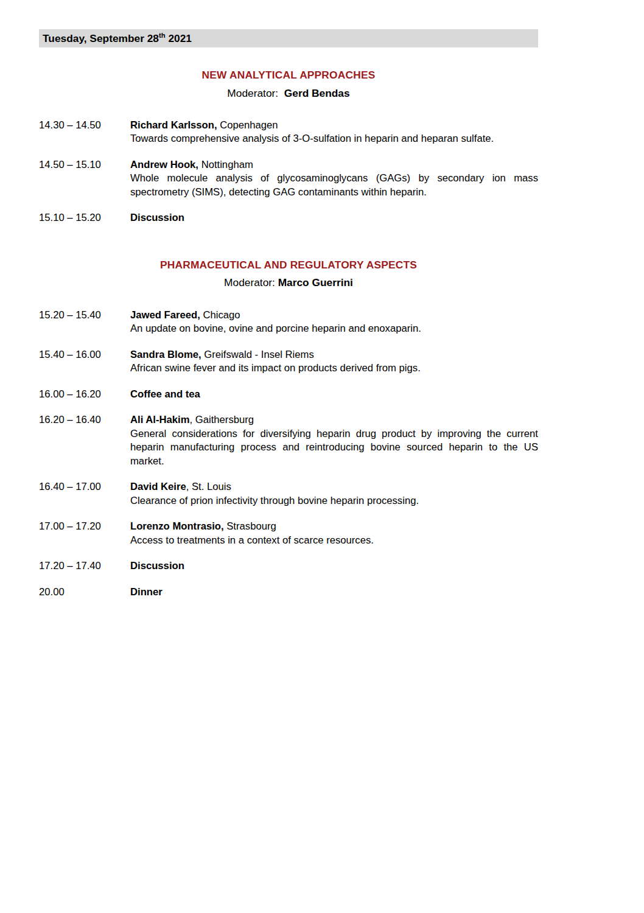Tuesday, September 28th 2021
New Analytical Approaches
Moderator: Gerd Bendas
| 14.30 – 14.50 | Richard Karlsson, Copenhagen Towards comprehensive analysis of 3-O-sulfation in heparin and heparan sulfate. |
| 14.50 – 15.10 | Andrew Hook, Nottingham Whole molecule analysis of glycosaminoglycans (GAGs) by secondary ion mass spectrometry (SIMS), detecting GAG contaminants within heparin. |
| 15.10 – 15.20 | Discussion |
Pharmaceutical and Regulatory Aspects
Moderator: Marco Guerrini
| 15.20 – 15.40 | Jawed Fareed, Chicago An update on bovine, ovine and porcine heparin and enoxaparin. |
| 15.40 – 16.00 | Sandra Blome, Greifswald - Insel Riems African swine fever and its impact on products derived from pigs. |
| 16.00 – 16.20 | Coffee and tea |
| 16.20 – 16.40 | Ali Al-Hakim , Gaithersburg General considerations for diversifying heparin drug product by improving the current heparin manufacturing process and reintroducing bovine sourced heparin to the US market. |
| 16.40 – 17.00 | David Keire , St. Louis Clearance of prion infectivity through bovine heparin processing. |
| 17.00 – 17.20 | Lorenzo Montrasio, Strasbourg Access to treatments in a context of scarce resources. |
| 17.20 – 17.40 | Discussion |
| 20.00 | Dinner |